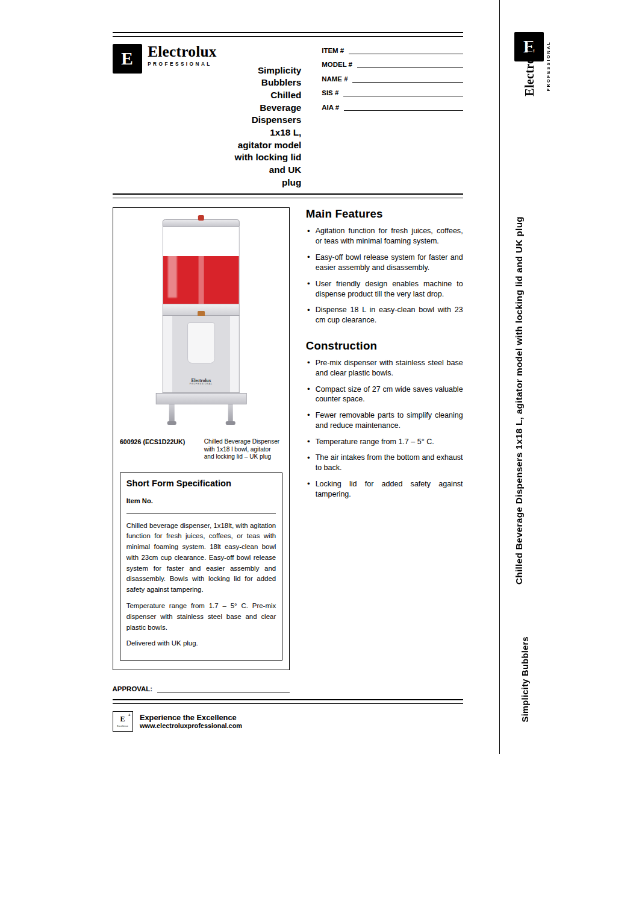E
Electrolux
PROFESSIONAL
Chilled Beverage Dispensers 1x18 L, agitator model with locking lid and UK plug
Simplicity Bubblers
E
Electrolux
PROFESSIONAL
Simplicity Bubblers
Chilled Beverage Dispensers 1x18 L,
agitator model with locking lid and UK
plug
ITEM #
MODEL #
NAME #
SIS #
AIA #
Electrolux
PROFESSIONAL
600926 (ECS1D22UK)
Chilled Beverage Dispenser with 1x18 l bowl, agitator and locking lid – UK plug
Short Form Specification
Item No.
Chilled beverage dispenser, 1x18lt, with agitation function for fresh juices, coffees, or teas with minimal foaming system. 18lt easy-clean bowl with 23cm cup clearance. Easy-off bowl release system for faster and easier assembly and disassembly. Bowls with locking lid for added safety against tampering.
Temperature range from 1.7 – 5° C. Pre-mix dispenser with stainless steel base and clear plastic bowls.
Delivered with UK plug.
Main Features
Agitation function for fresh juices, coffees, or teas with minimal foaming system.
Easy-off bowl release system for faster and easier assembly and disassembly.
User friendly design enables machine to dispense product till the very last drop.
Dispense 18 L in easy-clean bowl with 23 cm cup clearance.
Construction
Pre-mix dispenser with stainless steel base and clear plastic bowls.
Compact size of 27 cm wide saves valuable counter space.
Fewer removable parts to simplify cleaning and reduce maintenance.
Temperature range from 1.7 – 5° C.
The air intakes from the bottom and exhaust to back.
Locking lid for added safety against tampering.
APPROVAL:
+
E
Excellence
Experience the Excellence
www.electroluxprofessional.com